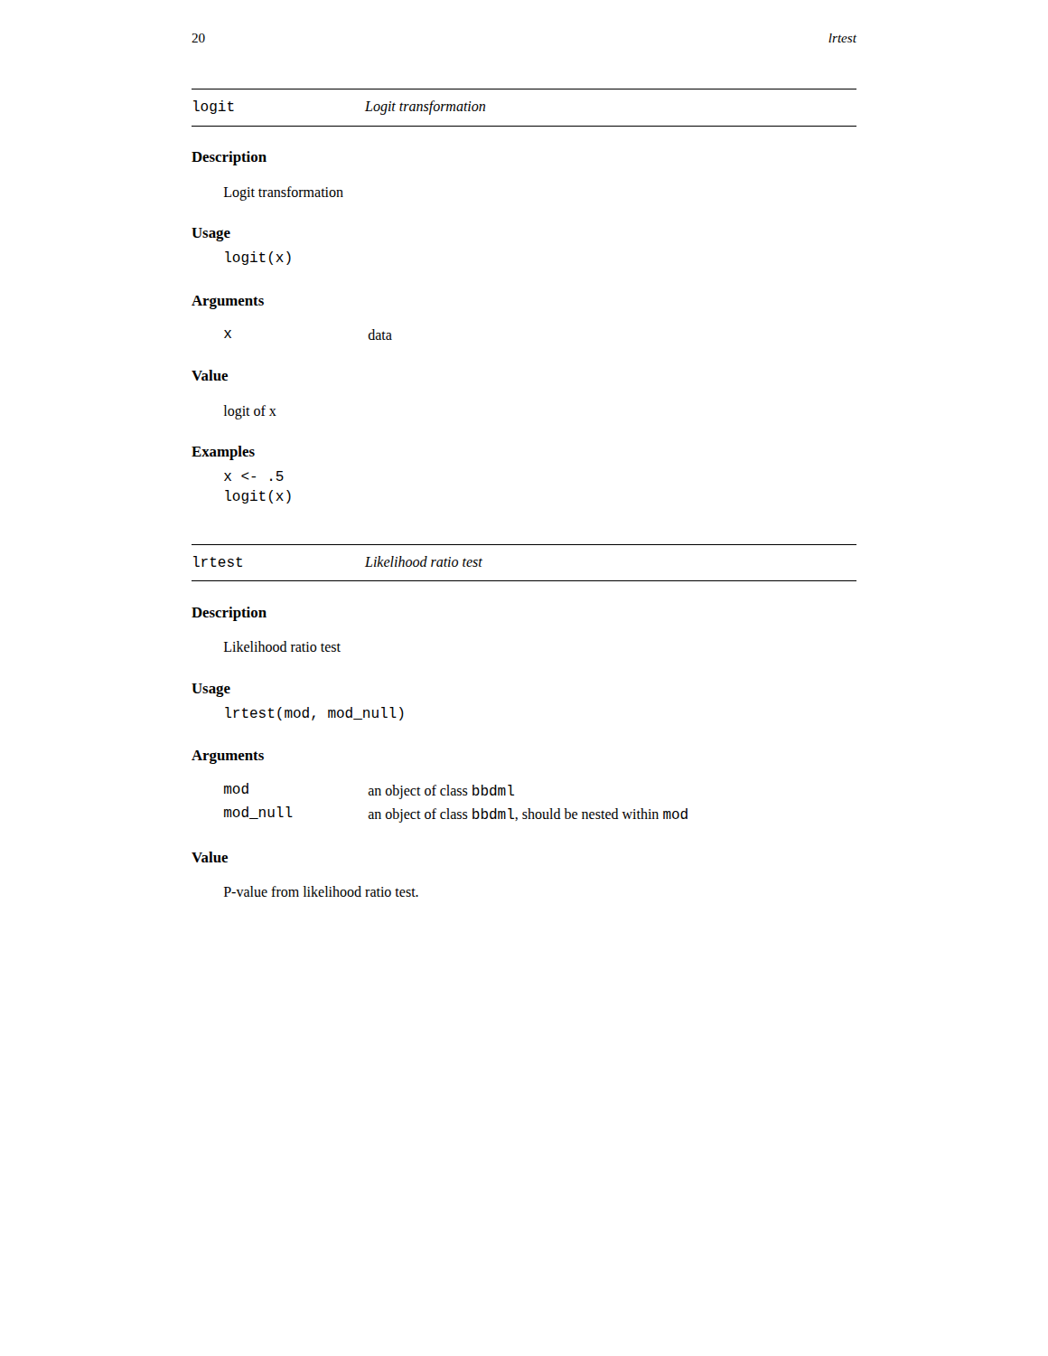20 lrtest
logit Logit transformation
Description
Logit transformation
Usage
logit(x)
Arguments
x
data
Value
logit of x
Examples
x <- .5
logit(x)
lrtest Likelihood ratio test
Description
Likelihood ratio test
Usage
lrtest(mod, mod_null)
Arguments
mod
an object of class bbdml
mod_null
an object of class bbdml, should be nested within mod
Value
P-value from likelihood ratio test.